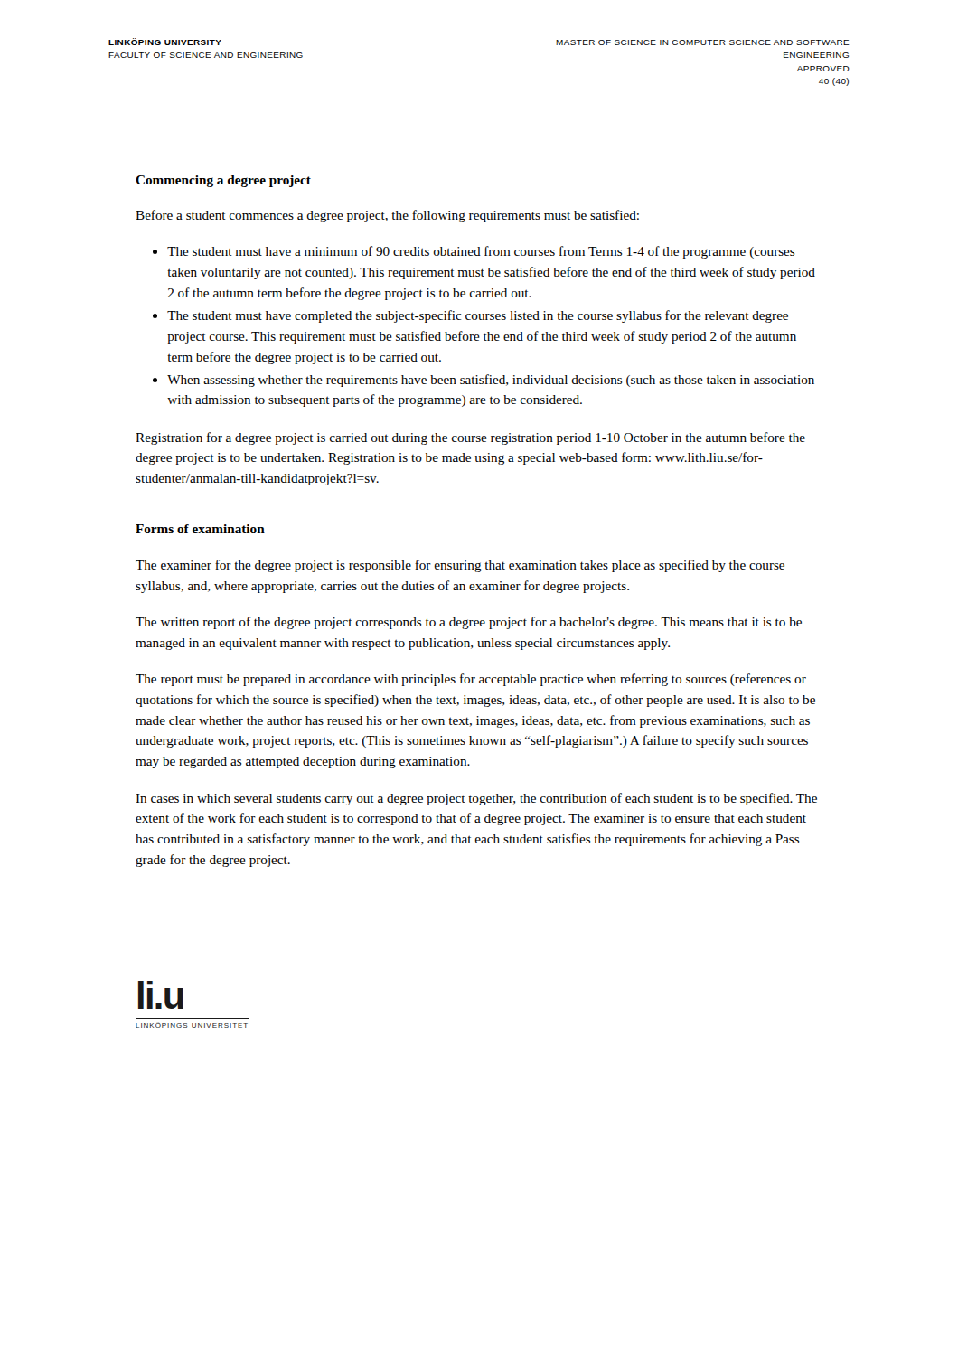LINKÖPING UNIVERSITY
FACULTY OF SCIENCE AND ENGINEERING
MASTER OF SCIENCE IN COMPUTER SCIENCE AND SOFTWARE
ENGINEERING
APPROVED
40 (40)
Commencing a degree project
Before a student commences a degree project, the following requirements must be satisfied:
The student must have a minimum of 90 credits obtained from courses from Terms 1-4 of the programme (courses taken voluntarily are not counted). This requirement must be satisfied before the end of the third week of study period 2 of the autumn term before the degree project is to be carried out.
The student must have completed the subject-specific courses listed in the course syllabus for the relevant degree project course. This requirement must be satisfied before the end of the third week of study period 2 of the autumn term before the degree project is to be carried out.
When assessing whether the requirements have been satisfied, individual decisions (such as those taken in association with admission to subsequent parts of the programme) are to be considered.
Registration for a degree project is carried out during the course registration period 1-10 October in the autumn before the degree project is to be undertaken. Registration is to be made using a special web-based form: www.lith.liu.se/for-studenter/anmalan-till-kandidatprojekt?l=sv.
Forms of examination
The examiner for the degree project is responsible for ensuring that examination takes place as specified by the course syllabus, and, where appropriate, carries out the duties of an examiner for degree projects.
The written report of the degree project corresponds to a degree project for a bachelor's degree. This means that it is to be managed in an equivalent manner with respect to publication, unless special circumstances apply.
The report must be prepared in accordance with principles for acceptable practice when referring to sources (references or quotations for which the source is specified) when the text, images, ideas, data, etc., of other people are used. It is also to be made clear whether the author has reused his or her own text, images, ideas, data, etc. from previous examinations, such as undergraduate work, project reports, etc. (This is sometimes known as “self-plagiarism”.) A failure to specify such sources may be regarded as attempted deception during examination.
In cases in which several students carry out a degree project together, the contribution of each student is to be specified. The extent of the work for each student is to correspond to that of a degree project. The examiner is to ensure that each student has contributed in a satisfactory manner to the work, and that each student satisfies the requirements for achieving a Pass grade for the degree project.
li.u
LINKÖPINGS UNIVERSITET